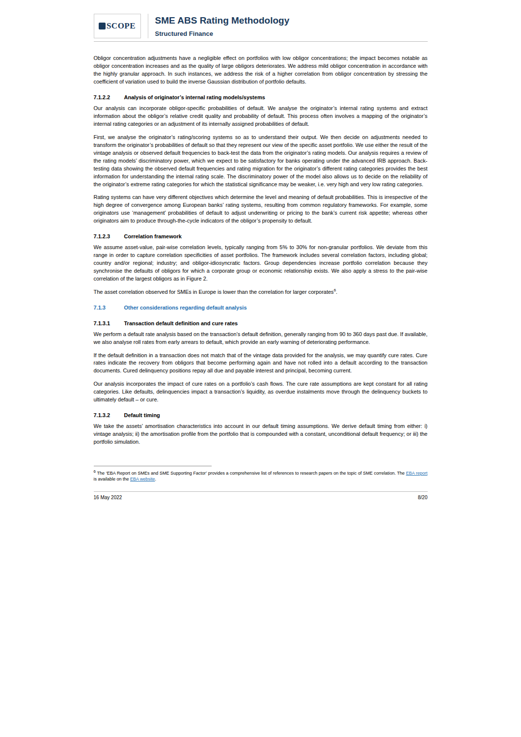SCOPE
SME ABS Rating Methodology
Structured Finance
Obligor concentration adjustments have a negligible effect on portfolios with low obligor concentrations; the impact becomes notable as obligor concentration increases and as the quality of large obligors deteriorates. We address mild obligor concentration in accordance with the highly granular approach. In such instances, we address the risk of a higher correlation from obligor concentration by stressing the coefficient of variation used to build the inverse Gaussian distribution of portfolio defaults.
7.1.2.2 Analysis of originator’s internal rating models/systems
Our analysis can incorporate obligor-specific probabilities of default. We analyse the originator’s internal rating systems and extract information about the obligor’s relative credit quality and probability of default. This process often involves a mapping of the originator’s internal rating categories or an adjustment of its internally assigned probabilities of default.
First, we analyse the originator’s rating/scoring systems so as to understand their output. We then decide on adjustments needed to transform the originator’s probabilities of default so that they represent our view of the specific asset portfolio. We use either the result of the vintage analysis or observed default frequencies to back-test the data from the originator’s rating models. Our analysis requires a review of the rating models’ discriminatory power, which we expect to be satisfactory for banks operating under the advanced IRB approach. Back-testing data showing the observed default frequencies and rating migration for the originator’s different rating categories provides the best information for understanding the internal rating scale. The discriminatory power of the model also allows us to decide on the reliability of the originator’s extreme rating categories for which the statistical significance may be weaker, i.e. very high and very low rating categories.
Rating systems can have very different objectives which determine the level and meaning of default probabilities. This is irrespective of the high degree of convergence among European banks’ rating systems, resulting from common regulatory frameworks. For example, some originators use ‘management’ probabilities of default to adjust underwriting or pricing to the bank’s current risk appetite; whereas other originators aim to produce through-the-cycle indicators of the obligor’s propensity to default.
7.1.2.3 Correlation framework
We assume asset-value, pair-wise correlation levels, typically ranging from 5% to 30% for non-granular portfolios. We deviate from this range in order to capture correlation specificities of asset portfolios. The framework includes several correlation factors, including global; country and/or regional; industry; and obligor-idiosyncratic factors. Group dependencies increase portfolio correlation because they synchronise the defaults of obligors for which a corporate group or economic relationship exists. We also apply a stress to the pair-wise correlation of the largest obligors as in Figure 2.
The asset correlation observed for SMEs in Europe is lower than the correlation for larger corporates6.
7.1.3 Other considerations regarding default analysis
7.1.3.1 Transaction default definition and cure rates
We perform a default rate analysis based on the transaction’s default definition, generally ranging from 90 to 360 days past due. If available, we also analyse roll rates from early arrears to default, which provide an early warning of deteriorating performance.
If the default definition in a transaction does not match that of the vintage data provided for the analysis, we may quantify cure rates. Cure rates indicate the recovery from obligors that become performing again and have not rolled into a default according to the transaction documents. Cured delinquency positions repay all due and payable interest and principal, becoming current.
Our analysis incorporates the impact of cure rates on a portfolio’s cash flows. The cure rate assumptions are kept constant for all rating categories. Like defaults, delinquencies impact a transaction’s liquidity, as overdue instalments move through the delinquency buckets to ultimately default – or cure.
7.1.3.2 Default timing
We take the assets’ amortisation characteristics into account in our default timing assumptions. We derive default timing from either: i) vintage analysis; ii) the amortisation profile from the portfolio that is compounded with a constant, unconditional default frequency; or iii) the portfolio simulation.
6 The ‘EBA Report on SMEs and SME Supporting Factor’ provides a comprehensive list of references to research papers on the topic of SME correlation. The EBA report is available on the EBA website.
16 May 2022 8/20